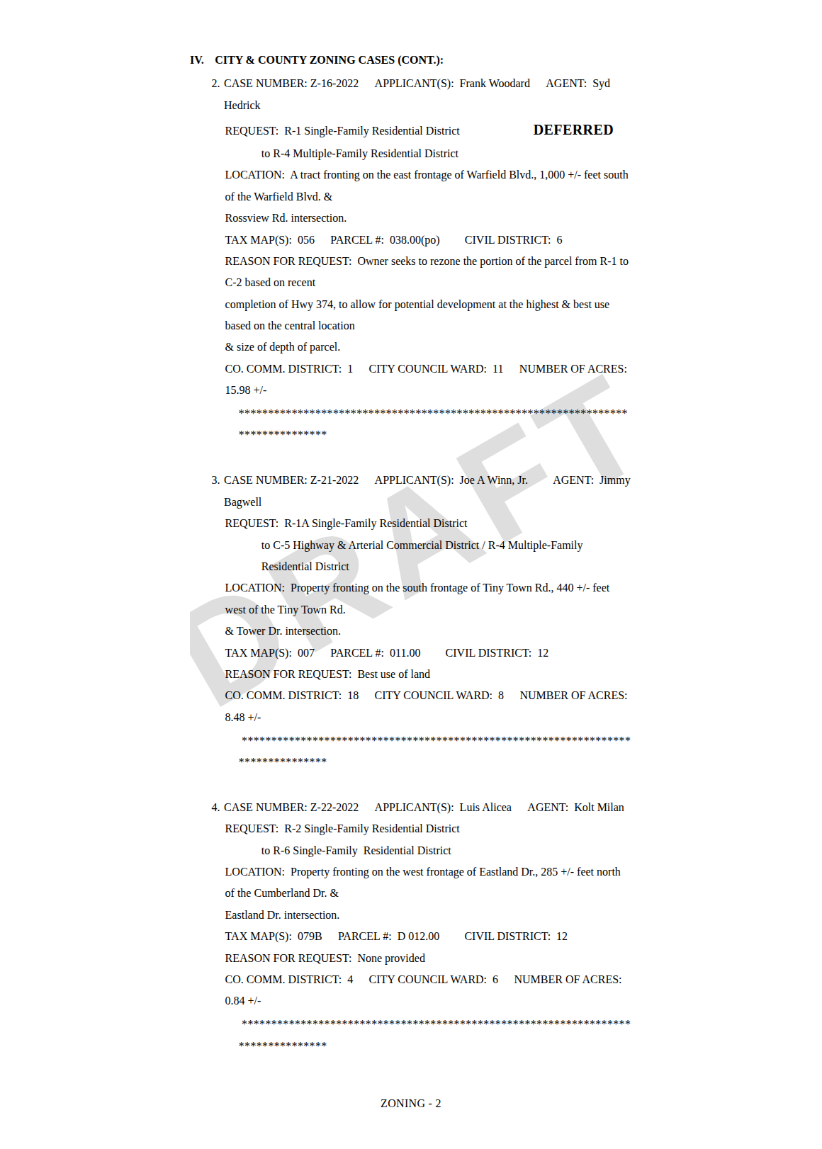DRAFT
IV. CITY & COUNTY ZONING CASES (CONT.):
2.
CASE NUMBER: Z-16-2022 APPLICANT(S): Frank Woodard AGENT: Syd Hedrick
REQUEST: R-1 Single-Family Residential District
DEFERRED
to R-4 Multiple-Family Residential District
LOCATION: A tract fronting on the east frontage of Warfield Blvd., 1,000 +/- feet south of the Warfield Blvd. &
Rossview Rd. intersection.
TAX MAP(S): 056 PARCEL #: 038.00(po) CIVIL DISTRICT: 6
REASON FOR REQUEST: Owner seeks to rezone the portion of the parcel from R-1 to C-2 based on recent
completion of Hwy 374, to allow for potential development at the highest & best use based on the central location
& size of depth of parcel.
CO. COMM. DISTRICT: 1 CITY COUNCIL WARD: 11 NUMBER OF ACRES: 15.98 +/-
*********************************************************************************
3.
CASE NUMBER: Z-21-2022 APPLICANT(S): Joe A Winn, Jr. AGENT: Jimmy Bagwell
REQUEST: R-1A Single-Family Residential District
to C-5 Highway & Arterial Commercial District / R-4 Multiple-Family Residential District
LOCATION: Property fronting on the south frontage of Tiny Town Rd., 440 +/- feet west of the Tiny Town Rd.
& Tower Dr. intersection.
TAX MAP(S): 007 PARCEL #: 011.00 CIVIL DISTRICT: 12
REASON FOR REQUEST: Best use of land
CO. COMM. DISTRICT: 18 CITY COUNCIL WARD: 8 NUMBER OF ACRES: 8.48 +/-
*********************************************************************************
4.
CASE NUMBER: Z-22-2022 APPLICANT(S): Luis Alicea AGENT: Kolt Milan
REQUEST: R-2 Single-Family Residential District
to R-6 Single-Family Residential District
LOCATION: Property fronting on the west frontage of Eastland Dr., 285 +/- feet north of the Cumberland Dr. &
Eastland Dr. intersection.
TAX MAP(S): 079B PARCEL #: D 012.00 CIVIL DISTRICT: 12
REASON FOR REQUEST: None provided
CO. COMM. DISTRICT: 4 CITY COUNCIL WARD: 6 NUMBER OF ACRES: 0.84 +/-
*********************************************************************************
ZONING - 2